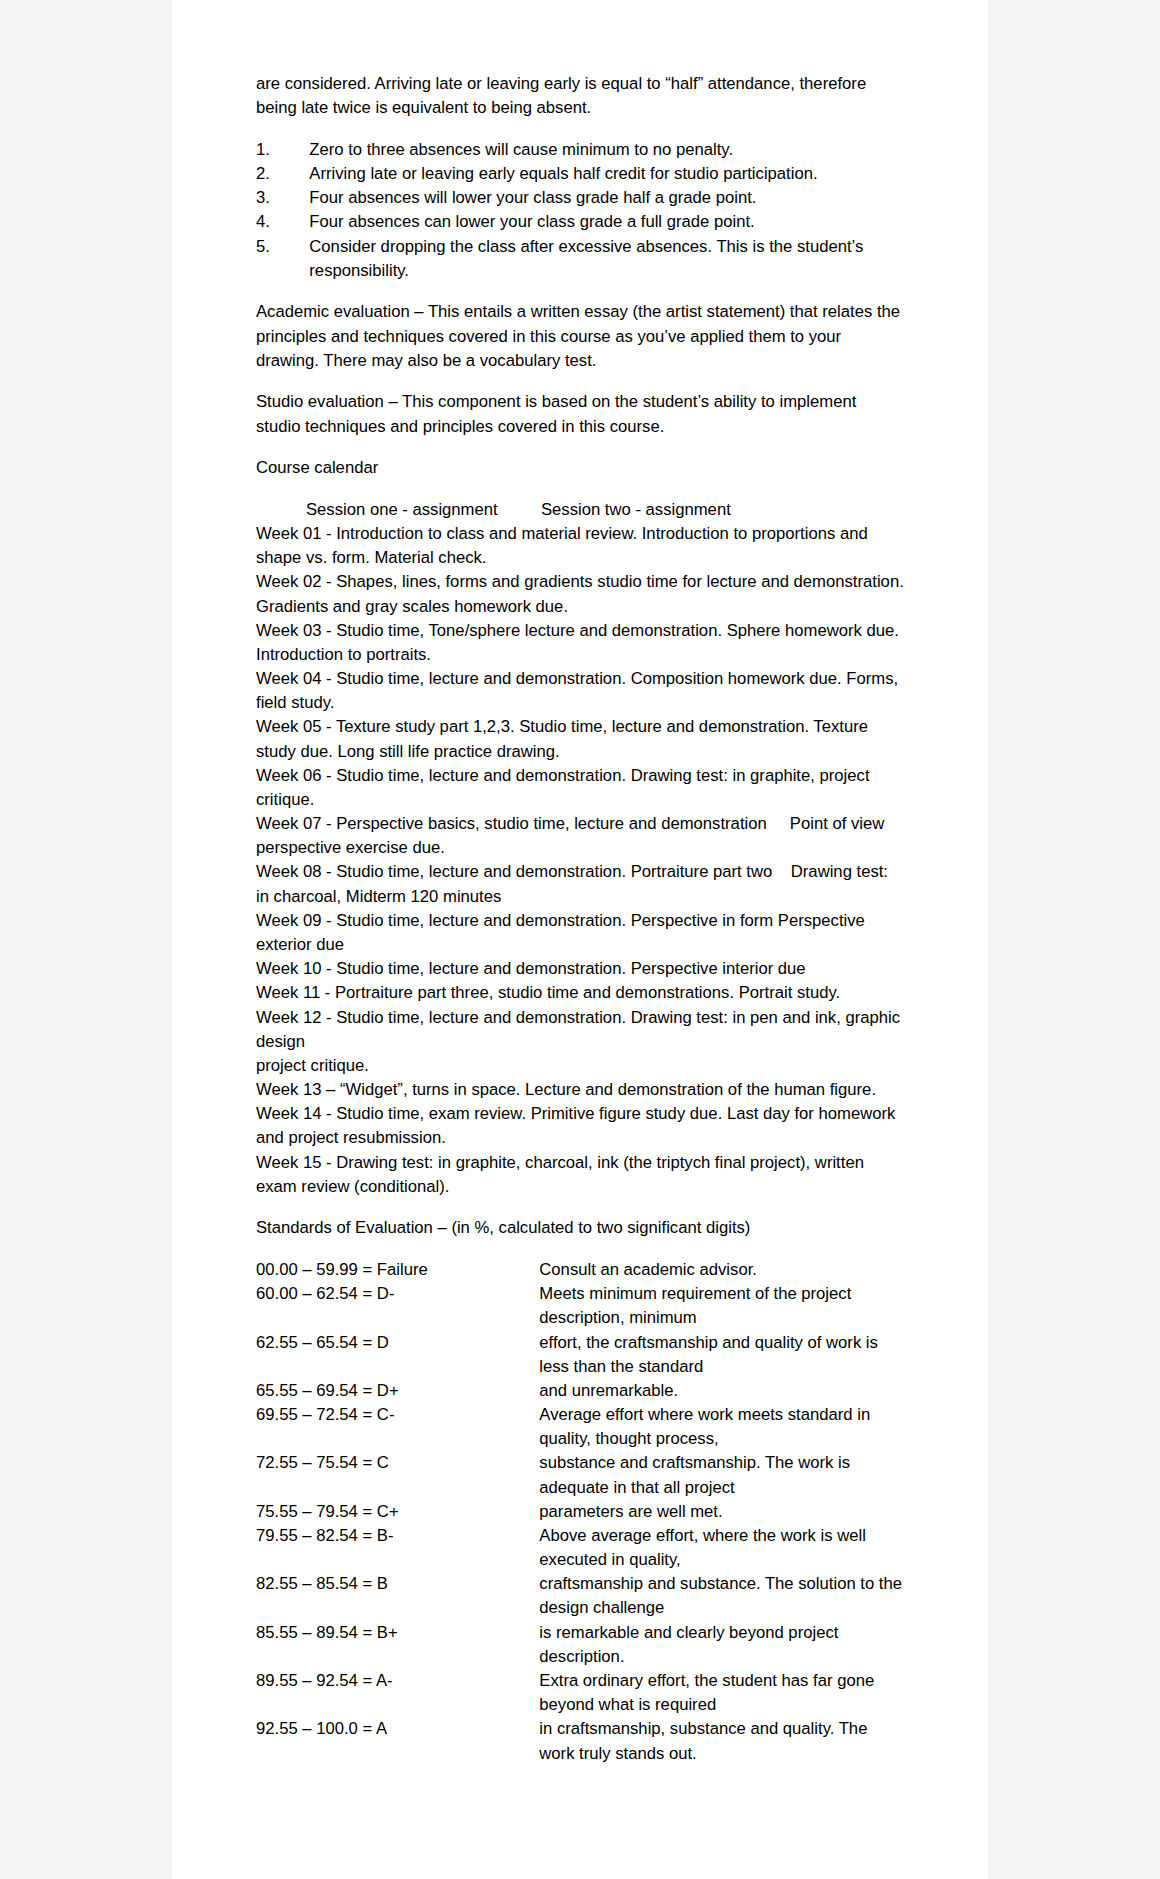are considered. Arriving late or leaving early is equal to “half” attendance, therefore being late twice is equivalent to being absent.
1. Zero to three absences will cause minimum to no penalty.
2. Arriving late or leaving early equals half credit for studio participation.
3. Four absences will lower your class grade half a grade point.
4. Four absences can lower your class grade a full grade point.
5. Consider dropping the class after excessive absences. This is the student’s responsibility.
Academic evaluation – This entails a written essay (the artist statement) that relates the principles and techniques covered in this course as you’ve applied them to your drawing. There may also be a vocabulary test.
Studio evaluation – This component is based on the student’s ability to implement studio techniques and principles covered in this course.
Course calendar
Session one - assignmentSession two - assignment
Week 01 - Introduction to class and material review. Introduction to proportions and shape vs. form. Material check.
Week 02 - Shapes, lines, forms and gradients studio time for lecture and demonstration. Gradients and gray scales homework due.
Week 03 - Studio time, Tone/sphere lecture and demonstration. Sphere homework due. Introduction to portraits.
Week 04 - Studio time, lecture and demonstration. Composition homework due. Forms, field study.
Week 05 - Texture study part 1,2,3. Studio time, lecture and demonstration. Texture study due. Long still life practice drawing.
Week 06 - Studio time, lecture and demonstration. Drawing test: in graphite, project critique.
Week 07 - Perspective basics, studio time, lecture and demonstration Point of view perspective exercise due.
Week 08 - Studio time, lecture and demonstration. Portraiture part two Drawing test: in charcoal, Midterm 120 minutes
Week 09 - Studio time, lecture and demonstration. Perspective in form Perspective exterior due
Week 10 - Studio time, lecture and demonstration. Perspective interior due
Week 11 - Portraiture part three, studio time and demonstrations. Portrait study.
Week 12 - Studio time, lecture and demonstration. Drawing test: in pen and ink, graphic design
project critique.
Week 13 – “Widget”, turns in space. Lecture and demonstration of the human figure.
Week 14 - Studio time, exam review. Primitive figure study due. Last day for homework and project resubmission.
Week 15 - Drawing test: in graphite, charcoal, ink (the triptych final project), written exam review (conditional).
Standards of Evaluation – (in %, calculated to two significant digits)
| 00.00 – 59.99 = Failure | Consult an academic advisor. |
| 60.00 – 62.54 = D- | Meets minimum requirement of the project description, minimum |
| 62.55 – 65.54 = D | effort, the craftsmanship and quality of work is less than the standard |
| 65.55 – 69.54 = D+ | and unremarkable. |
| 69.55 – 72.54 = C- | Average effort where work meets standard in quality, thought process, |
| 72.55 – 75.54 = C | substance and craftsmanship. The work is adequate in that all project |
| 75.55 – 79.54 = C+ | parameters are well met. |
| 79.55 – 82.54 = B- | Above average effort, where the work is well executed in quality, |
| 82.55 – 85.54 = B | craftsmanship and substance. The solution to the design challenge |
| 85.55 – 89.54 = B+ | is remarkable and clearly beyond project description. |
| 89.55 – 92.54 = A- | Extra ordinary effort, the student has far gone beyond what is required |
| 92.55 – 100.0 = A | in craftsmanship, substance and quality. The work truly stands out. |